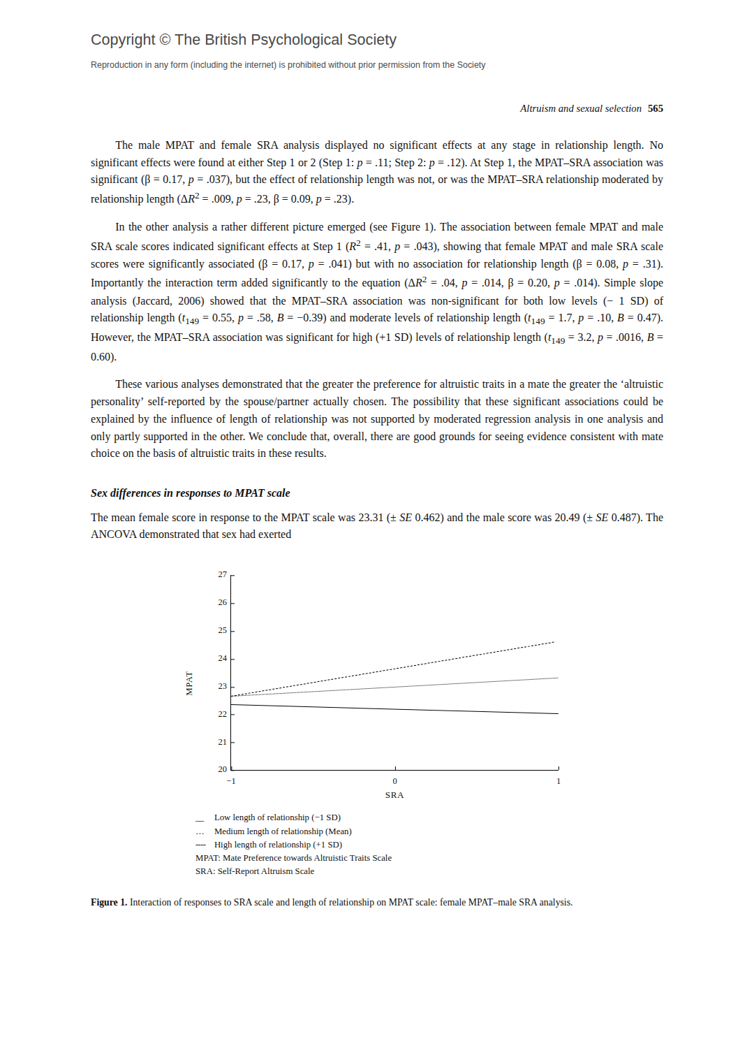Copyright © The British Psychological Society
Reproduction in any form (including the internet) is prohibited without prior permission from the Society
Altruism and sexual selection565
The male MPAT and female SRA analysis displayed no significant effects at any stage in relationship length. No significant effects were found at either Step 1 or 2 (Step 1: p = .11; Step 2: p = .12). At Step 1, the MPAT–SRA association was significant (β = 0.17, p = .037), but the effect of relationship length was not, or was the MPAT–SRA relationship moderated by relationship length (ΔR2 = .009, p = .23, β = 0.09, p = .23).
In the other analysis a rather different picture emerged (see Figure 1). The association between female MPAT and male SRA scale scores indicated significant effects at Step 1 (R2 = .41, p = .043), showing that female MPAT and male SRA scale scores were significantly associated (β = 0.17, p = .041) but with no association for relationship length (β = 0.08, p = .31). Importantly the interaction term added significantly to the equation (ΔR2 = .04, p = .014, β = 0.20, p = .014). Simple slope analysis (Jaccard, 2006) showed that the MPAT–SRA association was non-significant for both low levels (− 1 SD) of relationship length (t149 = 0.55, p = .58, B = −0.39) and moderate levels of relationship length (t149 = 1.7, p = .10, B = 0.47). However, the MPAT–SRA association was significant for high (+1 SD) levels of relationship length (t149 = 3.2, p = .0016, B = 0.60).
These various analyses demonstrated that the greater the preference for altruistic traits in a mate the greater the ‘altruistic personality’ self-reported by the spouse/partner actually chosen. The possibility that these significant associations could be explained by the influence of length of relationship was not supported by moderated regression analysis in one analysis and only partly supported in the other. We conclude that, overall, there are good grounds for seeing evidence consistent with mate choice on the basis of altruistic traits in these results.
Sex differences in responses to MPAT scale
The mean female score in response to the MPAT scale was 23.31 (± SE 0.462) and the male score was 20.49 (± SE 0.487). The ANCOVA demonstrated that sex had exerted
MPAT
27
26
25
24
23
22
21
20
−1
0
1
SRA
__Low length of relationship (−1 SD)
…Medium length of relationship (Mean)
----High length of relationship (+1 SD)
MPAT: Mate Preference towards Altruistic Traits Scale
SRA: Self-Report Altruism Scale
Figure 1. Interaction of responses to SRA scale and length of relationship on MPAT scale: female MPAT–male SRA analysis.